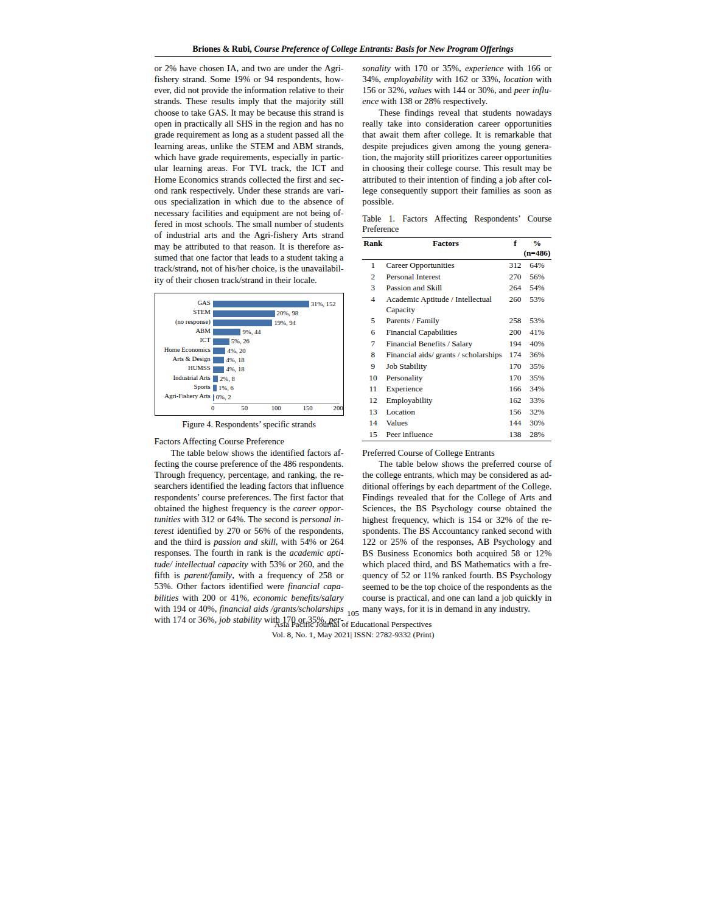Briones & Rubi, Course Preference of College Entrants: Basis for New Program Offerings
or 2% have chosen IA, and two are under the Agri-fishery strand. Some 19% or 94 respondents, however, did not provide the information relative to their strands. These results imply that the majority still choose to take GAS. It may be because this strand is open in practically all SHS in the region and has no grade requirement as long as a student passed all the learning areas, unlike the STEM and ABM strands, which have grade requirements, especially in particular learning areas. For TVL track, the ICT and Home Economics strands collected the first and second rank respectively. Under these strands are various specialization in which due to the absence of necessary facilities and equipment are not being offered in most schools. The small number of students of industrial arts and the Agri-fishery Arts strand may be attributed to that reason. It is therefore assumed that one factor that leads to a student taking a track/strand, not of his/her choice, is the unavailability of their chosen track/strand in their locale.
| GAS | 31%, 152 |
| STEM | 20%, 98 |
| (no response) | 19%, 94 |
| ABM | 9%, 44 |
| ICT | 5%, 26 |
| Home Economics | 4%, 20 |
| Arts & Design | 4%, 18 |
| HUMSS | 4%, 18 |
| Industrial Arts | 2%, 8 |
| Sports | 1%, 6 |
| Agri-Fishery Arts | 0%, 2 |
| | 0 50 100 150 200 |
Figure 4. Respondents’ specific strands
Factors Affecting Course Preference
The table below shows the identified factors affecting the course preference of the 486 respondents. Through frequency, percentage, and ranking, the researchers identified the leading factors that influence respondents’ course preferences. The first factor that obtained the highest frequency is the career opportunities with 312 or 64%. The second is personal interest identified by 270 or 56% of the respondents, and the third is passion and skill, with 54% or 264 responses. The fourth in rank is the academic aptitude/ intellectual capacity with 53% or 260, and the fifth is parent/family, with a frequency of 258 or 53%. Other factors identified were financial capabilities with 200 or 41%, economic benefits/salary with 194 or 40%, financial aids /grants/scholarships with 174 or 36%, job stability with 170 or 35%, personality with 170 or 35%, experience with 166 or 34%, employability with 162 or 33%, location with 156 or 32%, values with 144 or 30%, and peer influence with 138 or 28% respectively.
These findings reveal that students nowadays really take into consideration career opportunities that await them after college. It is remarkable that despite prejudices given among the young generation, the majority still prioritizes career opportunities in choosing their college course. This result may be attributed to their intention of finding a job after college consequently support their families as soon as possible.
Table 1. Factors Affecting Respondents’ Course Preference
| Rank | Factors | f | % (n=486) |
| --- | --- | --- | --- |
| 1 | Career Opportunities | 312 | 64% |
| 2 | Personal Interest | 270 | 56% |
| 3 | Passion and Skill | 264 | 54% |
| 4 | Academic Aptitude / Intellectual Capacity | 260 | 53% |
| 5 | Parents / Family | 258 | 53% |
| 6 | Financial Capabilities | 200 | 41% |
| 7 | Financial Benefits / Salary | 194 | 40% |
| 8 | Financial aids/ grants / scholarships | 174 | 36% |
| 9 | Job Stability | 170 | 35% |
| 10 | Personality | 170 | 35% |
| 11 | Experience | 166 | 34% |
| 12 | Employability | 162 | 33% |
| 13 | Location | 156 | 32% |
| 14 | Values | 144 | 30% |
| 15 | Peer influence | 138 | 28% |
Preferred Course of College Entrants
The table below shows the preferred course of the college entrants, which may be considered as additional offerings by each department of the College. Findings revealed that for the College of Arts and Sciences, the BS Psychology course obtained the highest frequency, which is 154 or 32% of the respondents. The BS Accountancy ranked second with 122 or 25% of the responses, AB Psychology and BS Business Economics both acquired 58 or 12% which placed third, and BS Mathematics with a frequency of 52 or 11% ranked fourth. BS Psychology seemed to be the top choice of the respondents as the course is practical, and one can land a job quickly in many ways, for it is in demand in any industry.
105
Asia Pacific Journal of Educational Perspectives
Vol. 8, No. 1, May 2021| ISSN: 2782-9332 (Print)